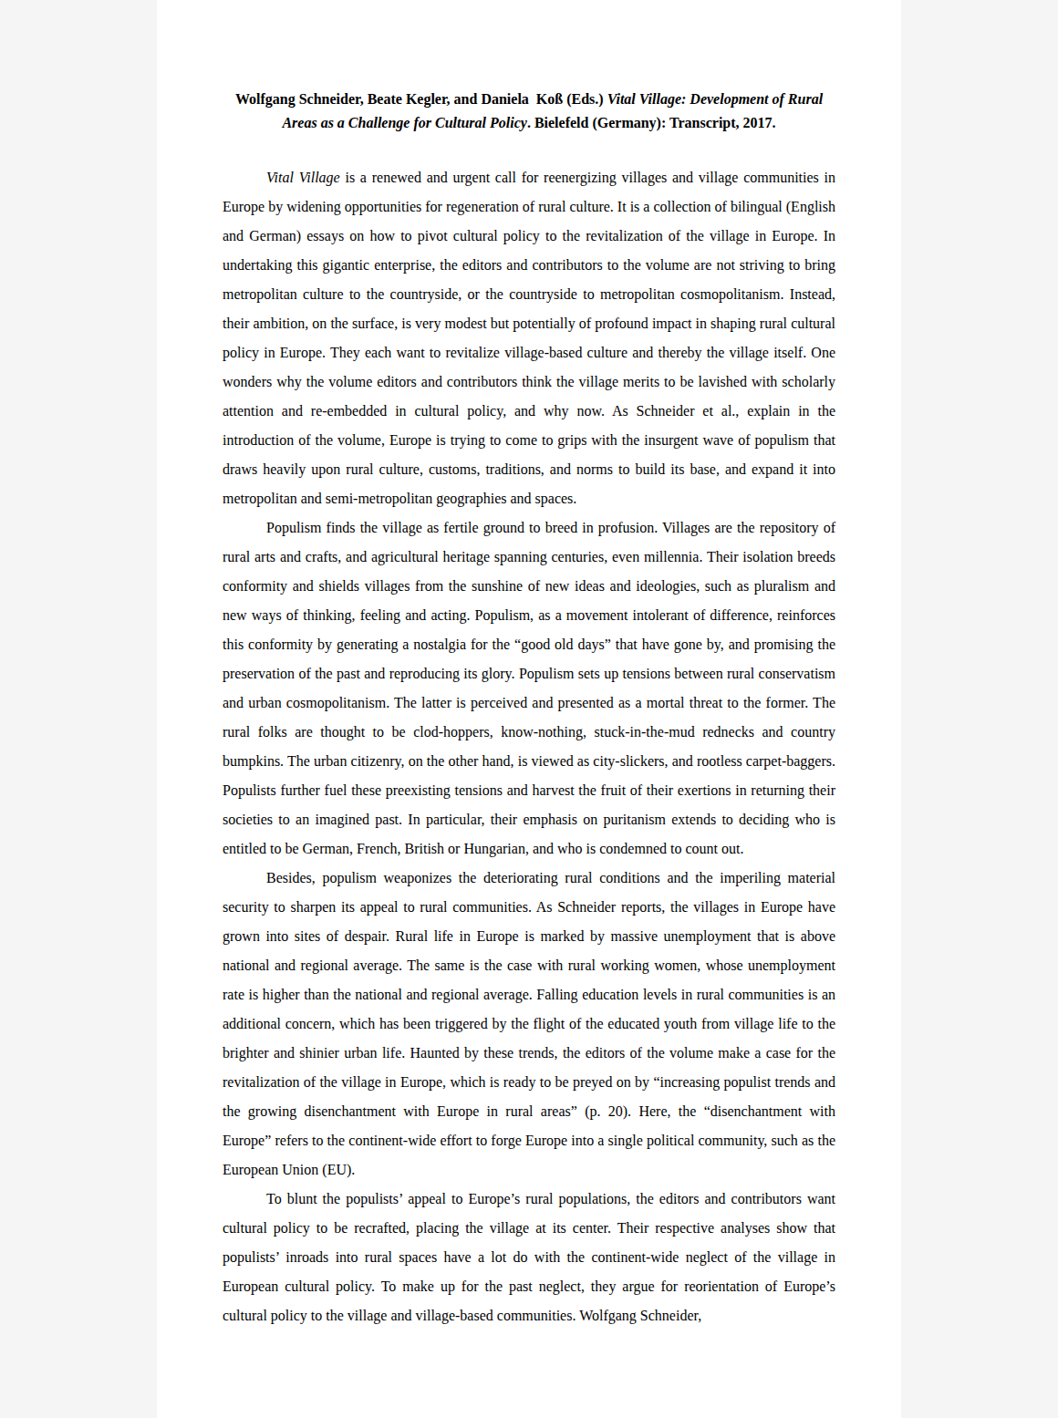Wolfgang Schneider, Beate Kegler, and Daniela Koß (Eds.) Vital Village: Development of Rural Areas as a Challenge for Cultural Policy. Bielefeld (Germany): Transcript, 2017.
Vital Village is a renewed and urgent call for reenergizing villages and village communities in Europe by widening opportunities for regeneration of rural culture. It is a collection of bilingual (English and German) essays on how to pivot cultural policy to the revitalization of the village in Europe. In undertaking this gigantic enterprise, the editors and contributors to the volume are not striving to bring metropolitan culture to the countryside, or the countryside to metropolitan cosmopolitanism. Instead, their ambition, on the surface, is very modest but potentially of profound impact in shaping rural cultural policy in Europe. They each want to revitalize village-based culture and thereby the village itself. One wonders why the volume editors and contributors think the village merits to be lavished with scholarly attention and re-embedded in cultural policy, and why now. As Schneider et al., explain in the introduction of the volume, Europe is trying to come to grips with the insurgent wave of populism that draws heavily upon rural culture, customs, traditions, and norms to build its base, and expand it into metropolitan and semi-metropolitan geographies and spaces.
Populism finds the village as fertile ground to breed in profusion. Villages are the repository of rural arts and crafts, and agricultural heritage spanning centuries, even millennia. Their isolation breeds conformity and shields villages from the sunshine of new ideas and ideologies, such as pluralism and new ways of thinking, feeling and acting. Populism, as a movement intolerant of difference, reinforces this conformity by generating a nostalgia for the “good old days” that have gone by, and promising the preservation of the past and reproducing its glory. Populism sets up tensions between rural conservatism and urban cosmopolitanism. The latter is perceived and presented as a mortal threat to the former. The rural folks are thought to be clod-hoppers, know-nothing, stuck-in-the-mud rednecks and country bumpkins. The urban citizenry, on the other hand, is viewed as city-slickers, and rootless carpet-baggers. Populists further fuel these preexisting tensions and harvest the fruit of their exertions in returning their societies to an imagined past. In particular, their emphasis on puritanism extends to deciding who is entitled to be German, French, British or Hungarian, and who is condemned to count out.
Besides, populism weaponizes the deteriorating rural conditions and the imperiling material security to sharpen its appeal to rural communities. As Schneider reports, the villages in Europe have grown into sites of despair. Rural life in Europe is marked by massive unemployment that is above national and regional average. The same is the case with rural working women, whose unemployment rate is higher than the national and regional average. Falling education levels in rural communities is an additional concern, which has been triggered by the flight of the educated youth from village life to the brighter and shinier urban life. Haunted by these trends, the editors of the volume make a case for the revitalization of the village in Europe, which is ready to be preyed on by “increasing populist trends and the growing disenchantment with Europe in rural areas” (p. 20). Here, the “disenchantment with Europe” refers to the continent-wide effort to forge Europe into a single political community, such as the European Union (EU).
To blunt the populists’ appeal to Europe’s rural populations, the editors and contributors want cultural policy to be recrafted, placing the village at its center. Their respective analyses show that populists’ inroads into rural spaces have a lot do with the continent-wide neglect of the village in European cultural policy. To make up for the past neglect, they argue for reorientation of Europe’s cultural policy to the village and village-based communities. Wolfgang Schneider,